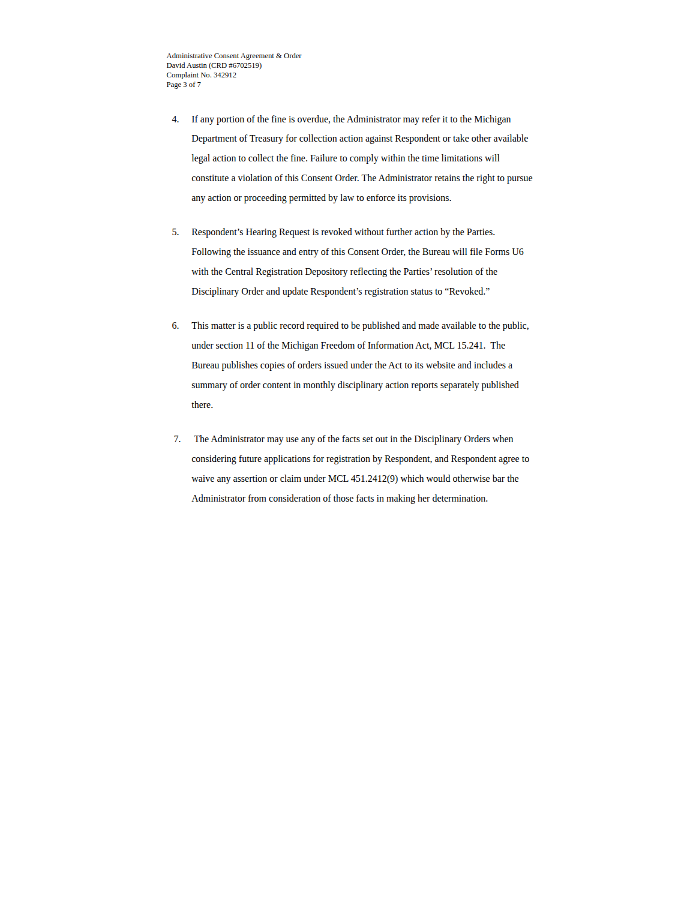Administrative Consent Agreement & Order
David Austin (CRD #6702519)
Complaint No. 342912
Page 3 of 7
4.
If any portion of the fine is overdue, the Administrator may refer it to the Michigan Department of Treasury for collection action against Respondent or take other available legal action to collect the fine. Failure to comply within the time limitations will constitute a violation of this Consent Order. The Administrator retains the right to pursue any action or proceeding permitted by law to enforce its provisions.
5.
Respondent’s Hearing Request is revoked without further action by the Parties. Following the issuance and entry of this Consent Order, the Bureau will file Forms U6 with the Central Registration Depository reflecting the Parties’ resolution of the Disciplinary Order and update Respondent’s registration status to “Revoked.”
6.
This matter is a public record required to be published and made available to the public, under section 11 of the Michigan Freedom of Information Act, MCL 15.241. The Bureau publishes copies of orders issued under the Act to its website and includes a summary of order content in monthly disciplinary action reports separately published there.
7.
The Administrator may use any of the facts set out in the Disciplinary Orders when considering future applications for registration by Respondent, and Respondent agree to waive any assertion or claim under MCL 451.2412(9) which would otherwise bar the Administrator from consideration of those facts in making her determination.